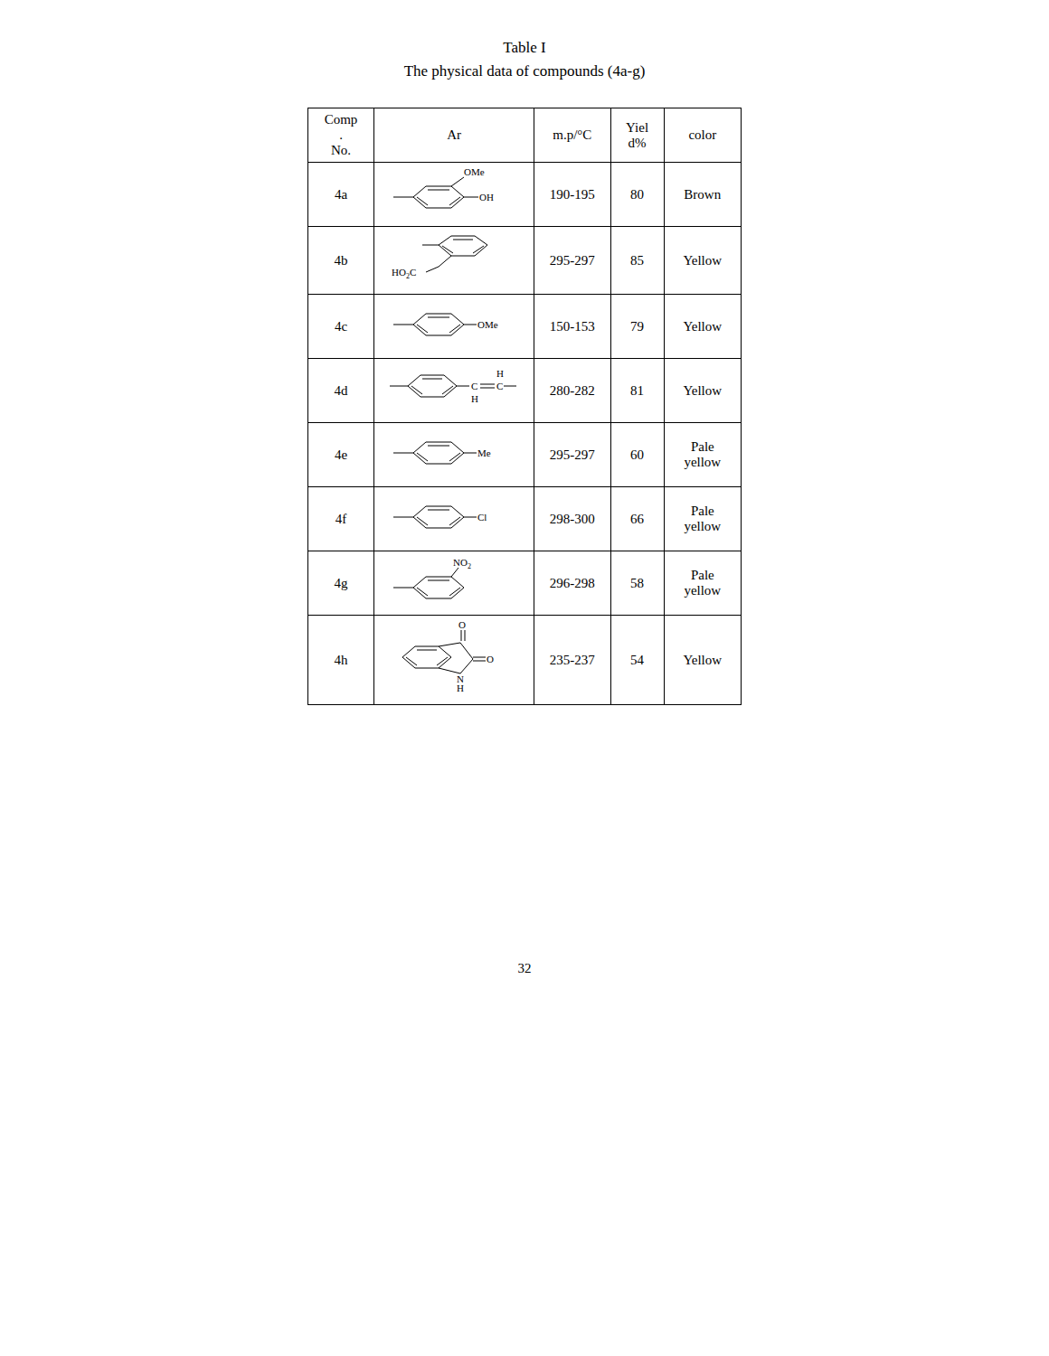Table I
The physical data of compounds (4a-g)
| Comp . No. | Ar | m.p/°C | Yiel d% | color |
| --- | --- | --- | --- | --- |
| 4a | OMe OH | 190-195 | 80 | Brown |
| 4b | HO 2 C | 295-297 | 85 | Yellow |
| 4c | OMe | 150-153 | 79 | Yellow |
| 4d | C C H H | 280-282 | 81 | Yellow |
| 4e | Me | 295-297 | 60 | Pale yellow |
| 4f | Cl | 298-300 | 66 | Pale yellow |
| 4g | NO 2 | 296-298 | 58 | Pale yellow |
| 4h | O O N H | 235-237 | 54 | Yellow |
32